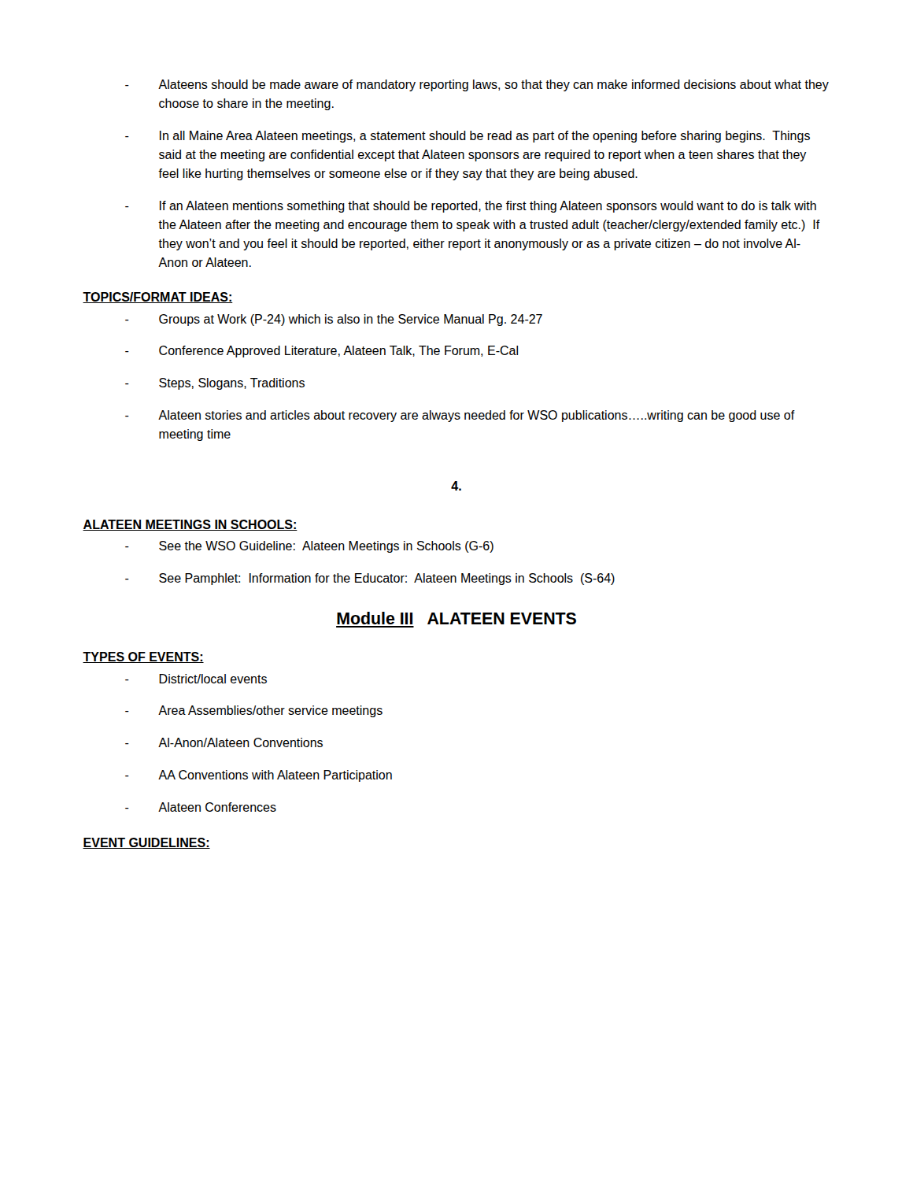Alateens should be made aware of mandatory reporting laws, so that they can make informed decisions about what they choose to share in the meeting.
In all Maine Area Alateen meetings, a statement should be read as part of the opening before sharing begins. Things said at the meeting are confidential except that Alateen sponsors are required to report when a teen shares that they feel like hurting themselves or someone else or if they say that they are being abused.
If an Alateen mentions something that should be reported, the first thing Alateen sponsors would want to do is talk with the Alateen after the meeting and encourage them to speak with a trusted adult (teacher/clergy/extended family etc.) If they won’t and you feel it should be reported, either report it anonymously or as a private citizen – do not involve Al-Anon or Alateen.
TOPICS/FORMAT IDEAS:
Groups at Work (P-24) which is also in the Service Manual Pg. 24-27
Conference Approved Literature, Alateen Talk, The Forum, E-Cal
Steps, Slogans, Traditions
Alateen stories and articles about recovery are always needed for WSO publications…..writing can be good use of meeting time
4.
ALATEEN MEETINGS IN SCHOOLS:
See the WSO Guideline: Alateen Meetings in Schools (G-6)
See Pamphlet: Information for the Educator: Alateen Meetings in Schools (S-64)
Module III ALATEEN EVENTS
TYPES OF EVENTS:
District/local events
Area Assemblies/other service meetings
Al-Anon/Alateen Conventions
AA Conventions with Alateen Participation
Alateen Conferences
EVENT GUIDELINES: